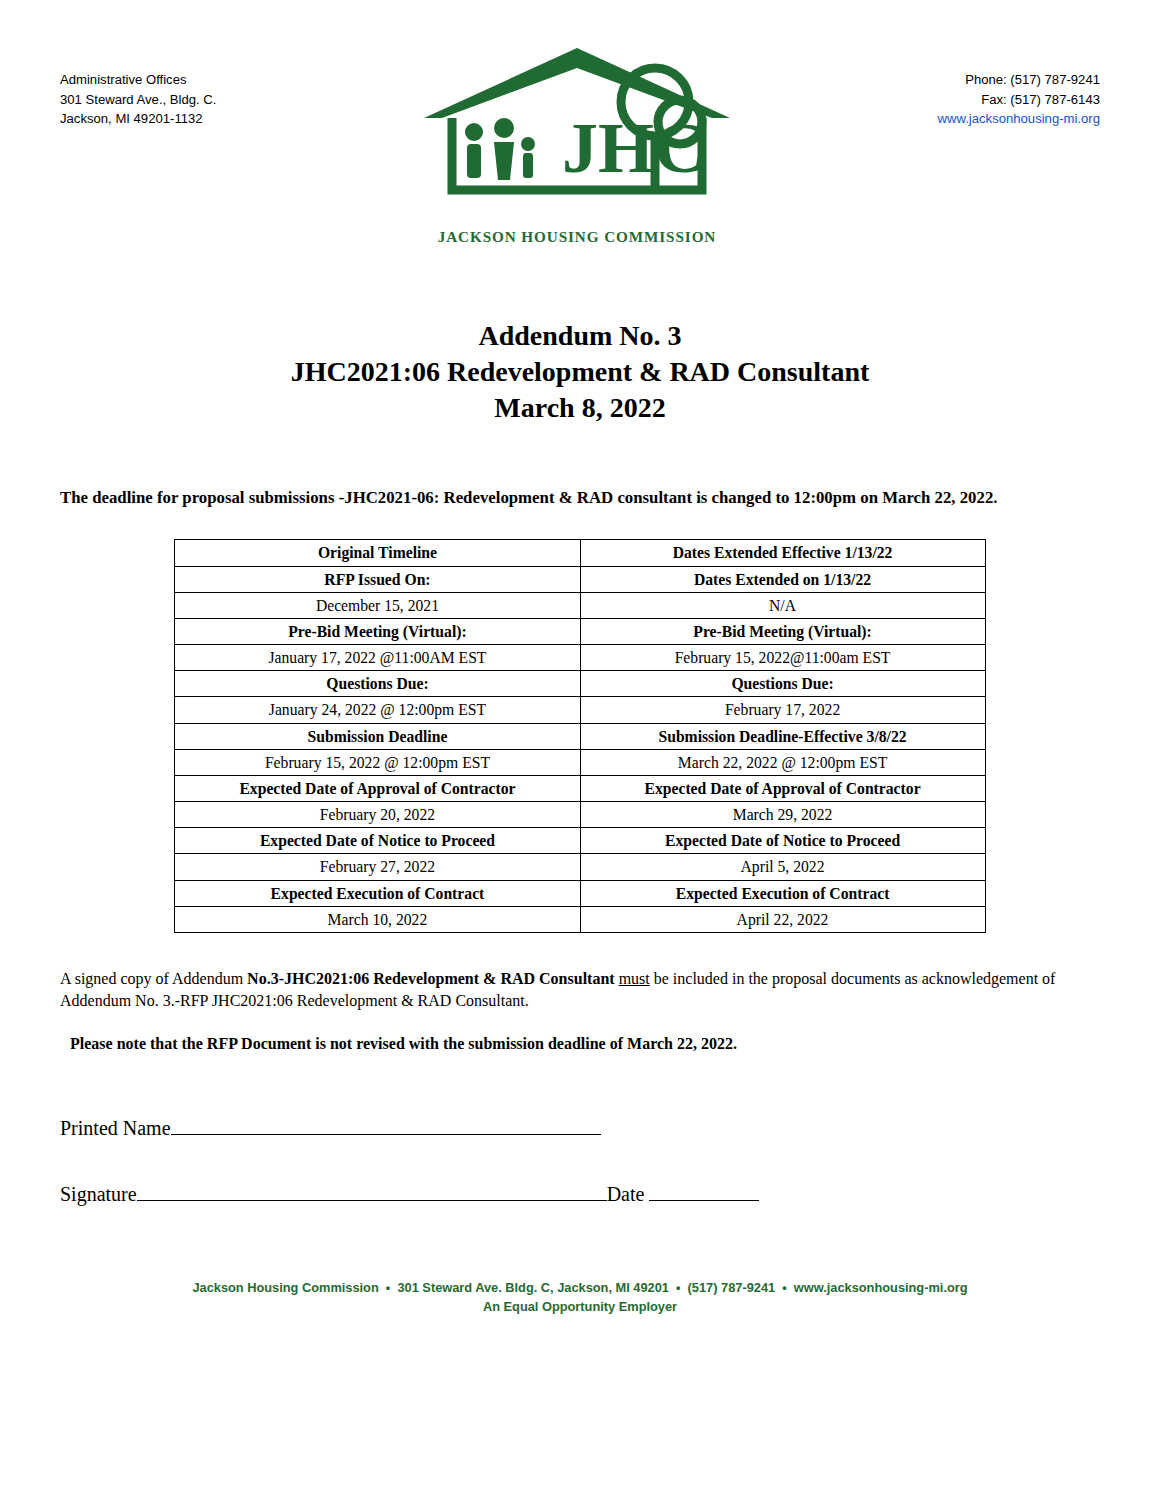Administrative Offices
301 Steward Ave., Bldg. C.
Jackson, MI 49201-1132
JHC
JACKSON HOUSING COMMISSION
Phone: (517) 787-9241
Fax: (517) 787-6143
www.jacksonhousing-mi.org
Addendum No. 3
JHC2021:06 Redevelopment & RAD Consultant
March 8, 2022
The deadline for proposal submissions -JHC2021-06: Redevelopment & RAD consultant is changed to 12:00pm on March 22, 2022.
| Original Timeline | Dates Extended Effective 1/13/22 |
| --- | --- |
| RFP Issued On: | Dates Extended on 1/13/22 |
| December 15, 2021 | N/A |
| Pre-Bid Meeting (Virtual): | Pre-Bid Meeting (Virtual): |
| January 17, 2022 @11:00AM EST | February 15, 2022@11:00am EST |
| Questions Due: | Questions Due: |
| January 24, 2022 @ 12:00pm EST | February 17, 2022 |
| Submission Deadline | Submission Deadline-Effective 3/8/22 |
| February 15, 2022 @ 12:00pm EST | March 22, 2022 @ 12:00pm EST |
| Expected Date of Approval of Contractor | Expected Date of Approval of Contractor |
| February 20, 2022 | March 29, 2022 |
| Expected Date of Notice to Proceed | Expected Date of Notice to Proceed |
| February 27, 2022 | April 5, 2022 |
| Expected Execution of Contract | Expected Execution of Contract |
| March 10, 2022 | April 22, 2022 |
A signed copy of Addendum No.3-JHC2021:06 Redevelopment & RAD Consultant must be included in the proposal documents as acknowledgement of Addendum No. 3.-RFP JHC2021:06 Redevelopment & RAD Consultant.
Please note that the RFP Document is not revised with the submission deadline of March 22, 2022.
Printed Name
Signature Date
Jackson Housing Commission • 301 Steward Ave. Bldg. C, Jackson, MI 49201 • (517) 787-9241 • www.jacksonhousing-mi.org
An Equal Opportunity Employer